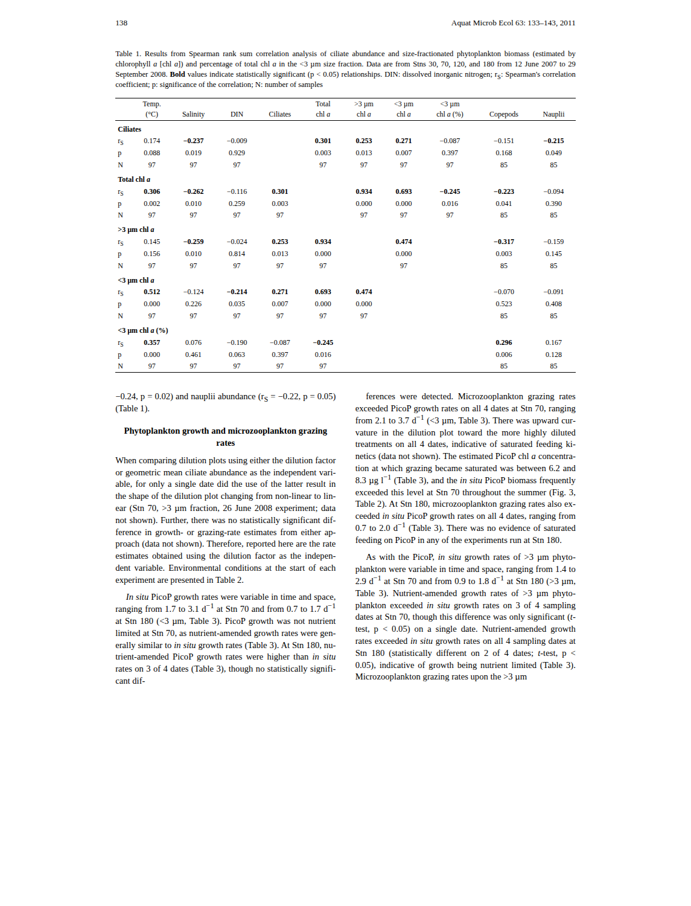138 Aquat Microb Ecol 63: 133–143, 2011
Table 1. Results from Spearman rank sum correlation analysis of ciliate abundance and size-fractionated phytoplankton biomass (estimated by chlorophyll a [chl a]) and percentage of total chl a in the <3 µm size fraction. Data are from Stns 30, 70, 120, and 180 from 12 June 2007 to 29 September 2008. Bold values indicate statistically significant (p < 0.05) relationships. DIN: dissolved inorganic nitrogen; rS: Spearman's correlation coefficient; p: significance of the correlation; N: number of samples
| | Temp. (°C) | Salinity | DIN | Ciliates | Total chl a | >3 µm chl a | <3 µm chl a | <3 µm chl a (%) | Copepods | Nauplii |
| --- | --- | --- | --- | --- | --- | --- | --- | --- | --- | --- |
| Ciliates |
| r S | 0.174 | −0.237 | −0.009 | | 0.301 | 0.253 | 0.271 | −0.087 | −0.151 | −0.215 |
| p | 0.088 | 0.019 | 0.929 | | 0.003 | 0.013 | 0.007 | 0.397 | 0.168 | 0.049 |
| N | 97 | 97 | 97 | | 97 | 97 | 97 | 97 | 85 | 85 |
| Total chl a |
| r S | 0.306 | −0.262 | −0.116 | 0.301 | | 0.934 | 0.693 | −0.245 | −0.223 | −0.094 |
| p | 0.002 | 0.010 | 0.259 | 0.003 | | 0.000 | 0.000 | 0.016 | 0.041 | 0.390 |
| N | 97 | 97 | 97 | 97 | | 97 | 97 | 97 | 85 | 85 |
| >3 µm chl a |
| r S | 0.145 | −0.259 | −0.024 | 0.253 | 0.934 | | 0.474 | | −0.317 | −0.159 |
| p | 0.156 | 0.010 | 0.814 | 0.013 | 0.000 | | 0.000 | | 0.003 | 0.145 |
| N | 97 | 97 | 97 | 97 | 97 | | 97 | | 85 | 85 |
| <3 µm chl a |
| r S | 0.512 | −0.124 | −0.214 | 0.271 | 0.693 | 0.474 | | | −0.070 | −0.091 |
| p | 0.000 | 0.226 | 0.035 | 0.007 | 0.000 | 0.000 | | | 0.523 | 0.408 |
| N | 97 | 97 | 97 | 97 | 97 | 97 | | | 85 | 85 |
| <3 µm chl a (%) |
| r S | 0.357 | 0.076 | −0.190 | −0.087 | −0.245 | | | | 0.296 | 0.167 |
| p | 0.000 | 0.461 | 0.063 | 0.397 | 0.016 | | | | 0.006 | 0.128 |
| N | 97 | 97 | 97 | 97 | 97 | | | | 85 | 85 |
−0.24, p = 0.02) and nauplii abundance (rS = −0.22, p = 0.05) (Table 1).
Phytoplankton growth and microzooplankton grazing rates
When comparing dilution plots using either the dilution factor or geometric mean ciliate abundance as the independent variable, for only a single date did the use of the latter result in the shape of the dilution plot changing from non-linear to linear (Stn 70, >3 µm fraction, 26 June 2008 experiment; data not shown). Further, there was no statistically significant difference in growth- or grazing-rate estimates from either approach (data not shown). Therefore, reported here are the rate estimates obtained using the dilution factor as the independent variable. Environmental conditions at the start of each experiment are presented in Table 2.
In situ PicoP growth rates were variable in time and space, ranging from 1.7 to 3.1 d−1 at Stn 70 and from 0.7 to 1.7 d−1 at Stn 180 (<3 µm, Table 3). PicoP growth was not nutrient limited at Stn 70, as nutrient-amended growth rates were generally similar to in situ growth rates (Table 3). At Stn 180, nutrient-amended PicoP growth rates were higher than in situ rates on 3 of 4 dates (Table 3), though no statistically significant dif-
ferences were detected. Microzooplankton grazing rates exceeded PicoP growth rates on all 4 dates at Stn 70, ranging from 2.1 to 3.7 d−1 (<3 µm, Table 3). There was upward curvature in the dilution plot toward the more highly diluted treatments on all 4 dates, indicative of saturated feeding kinetics (data not shown). The estimated PicoP chl a concentration at which grazing became saturated was between 6.2 and 8.3 µg l−1 (Table 3), and the in situ PicoP biomass frequently exceeded this level at Stn 70 throughout the summer (Fig. 3, Table 2). At Stn 180, microzooplankton grazing rates also exceeded in situ PicoP growth rates on all 4 dates, ranging from 0.7 to 2.0 d−1 (Table 3). There was no evidence of saturated feeding on PicoP in any of the experiments run at Stn 180.
As with the PicoP, in situ growth rates of >3 µm phytoplankton were variable in time and space, ranging from 1.4 to 2.9 d−1 at Stn 70 and from 0.9 to 1.8 d−1 at Stn 180 (>3 µm, Table 3). Nutrient-amended growth rates of >3 µm phytoplankton exceeded in situ growth rates on 3 of 4 sampling dates at Stn 70, though this difference was only significant (t-test, p < 0.05) on a single date. Nutrient-amended growth rates exceeded in situ growth rates on all 4 sampling dates at Stn 180 (statistically different on 2 of 4 dates; t-test, p < 0.05), indicative of growth being nutrient limited (Table 3). Microzooplankton grazing rates upon the >3 µm